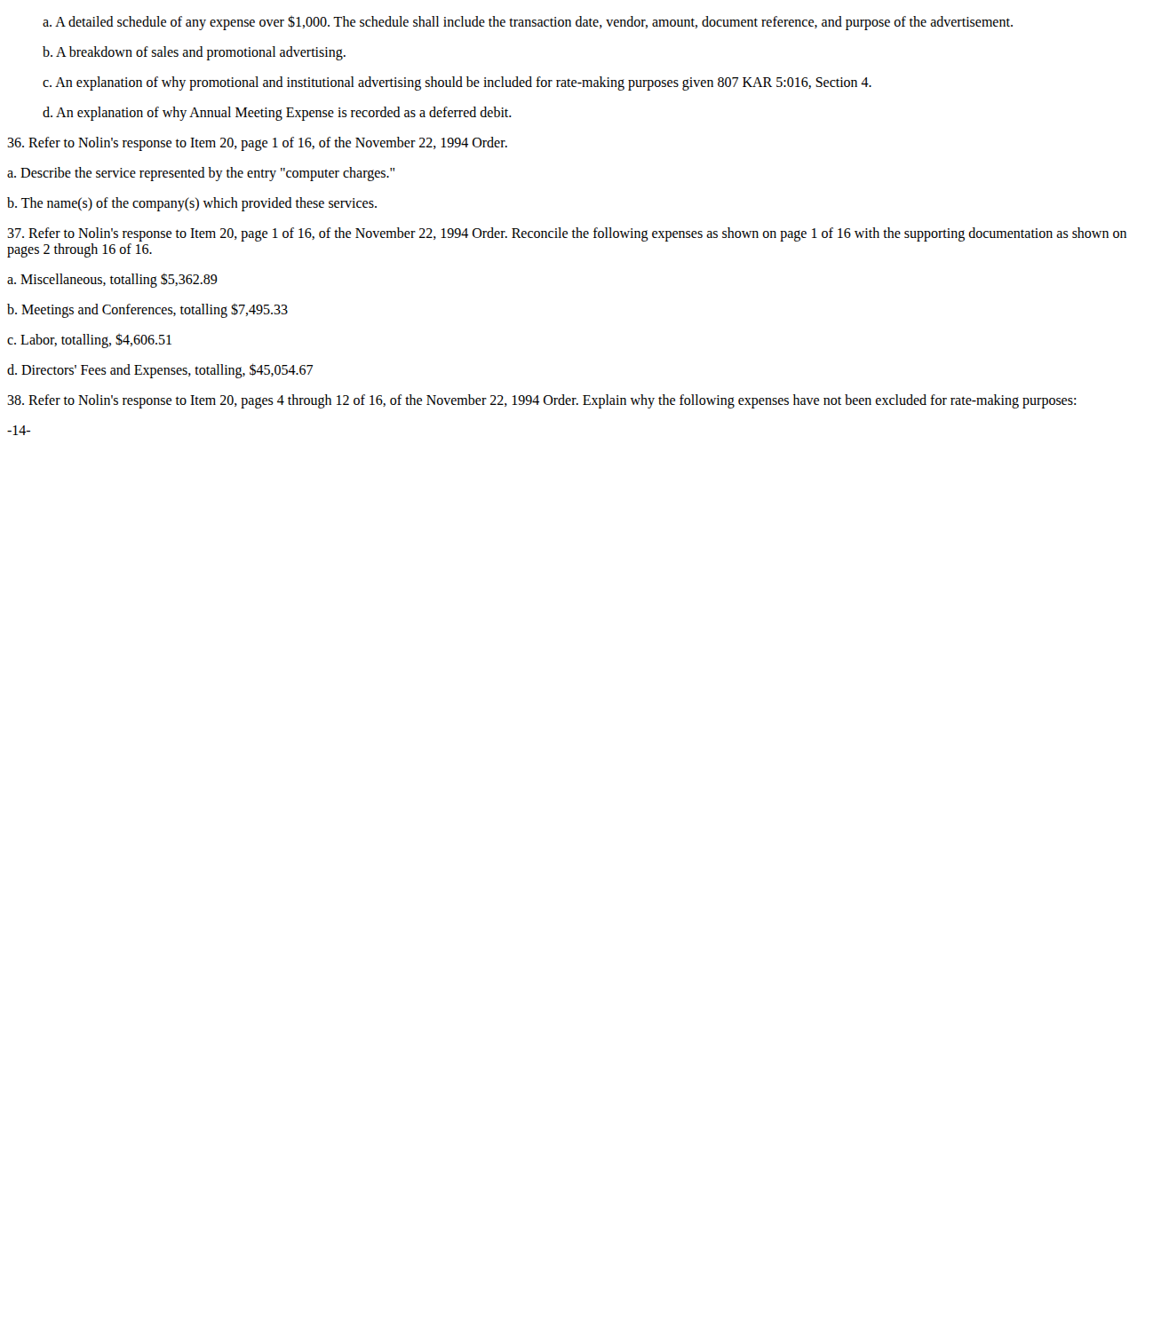a. A detailed schedule of any expense over $1,000. The schedule shall include the transaction date, vendor, amount, document reference, and purpose of the advertisement.
b. A breakdown of sales and promotional advertising.
c. An explanation of why promotional and institutional advertising should be included for rate-making purposes given 807 KAR 5:016, Section 4.
d. An explanation of why Annual Meeting Expense is recorded as a deferred debit.
36. Refer to Nolin's response to Item 20, page 1 of 16, of the November 22, 1994 Order.
a. Describe the service represented by the entry "computer charges."
b. The name(s) of the company(s) which provided these services.
37. Refer to Nolin's response to Item 20, page 1 of 16, of the November 22, 1994 Order. Reconcile the following expenses as shown on page 1 of 16 with the supporting documentation as shown on pages 2 through 16 of 16.
a. Miscellaneous, totalling $5,362.89
b. Meetings and Conferences, totalling $7,495.33
c. Labor, totalling, $4,606.51
d. Directors' Fees and Expenses, totalling, $45,054.67
38. Refer to Nolin's response to Item 20, pages 4 through 12 of 16, of the November 22, 1994 Order. Explain why the following expenses have not been excluded for rate-making purposes:
-14-